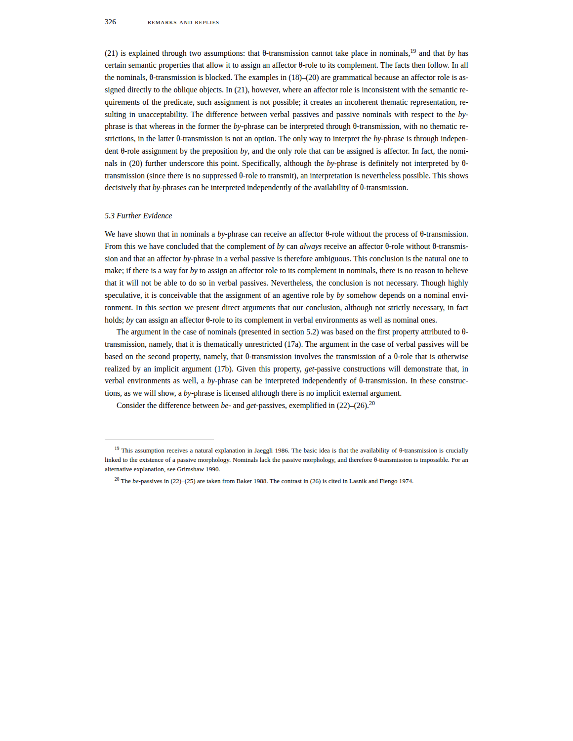326 remarks and replies
(21) is explained through two assumptions: that θ-transmission cannot take place in nominals,19 and that by has certain semantic properties that allow it to assign an affector θ-role to its complement. The facts then follow. In all the nominals, θ-transmission is blocked. The examples in (18)–(20) are grammatical because an affector role is assigned directly to the oblique objects. In (21), however, where an affector role is inconsistent with the semantic requirements of the predicate, such assignment is not possible; it creates an incoherent thematic representation, resulting in unacceptability. The difference between verbal passives and passive nominals with respect to the by-phrase is that whereas in the former the by-phrase can be interpreted through θ-transmission, with no thematic restrictions, in the latter θ-transmission is not an option. The only way to interpret the by-phrase is through independent θ-role assignment by the preposition by, and the only role that can be assigned is affector. In fact, the nominals in (20) further underscore this point. Specifically, although the by-phrase is definitely not interpreted by θ-transmission (since there is no suppressed θ-role to transmit), an interpretation is nevertheless possible. This shows decisively that by-phrases can be interpreted independently of the availability of θ-transmission.
5.3 Further Evidence
We have shown that in nominals a by-phrase can receive an affector θ-role without the process of θ-transmission. From this we have concluded that the complement of by can always receive an affector θ-role without θ-transmission and that an affector by-phrase in a verbal passive is therefore ambiguous. This conclusion is the natural one to make; if there is a way for by to assign an affector role to its complement in nominals, there is no reason to believe that it will not be able to do so in verbal passives. Nevertheless, the conclusion is not necessary. Though highly speculative, it is conceivable that the assignment of an agentive role by by somehow depends on a nominal environment. In this section we present direct arguments that our conclusion, although not strictly necessary, in fact holds; by can assign an affector θ-role to its complement in verbal environments as well as nominal ones.
The argument in the case of nominals (presented in section 5.2) was based on the first property attributed to θ-transmission, namely, that it is thematically unrestricted (17a). The argument in the case of verbal passives will be based on the second property, namely, that θ-transmission involves the transmission of a θ-role that is otherwise realized by an implicit argument (17b). Given this property, get-passive constructions will demonstrate that, in verbal environments as well, a by-phrase can be interpreted independently of θ-transmission. In these constructions, as we will show, a by-phrase is licensed although there is no implicit external argument.
Consider the difference between be- and get-passives, exemplified in (22)–(26).20
19 This assumption receives a natural explanation in Jaeggli 1986. The basic idea is that the availability of θ-transmission is crucially linked to the existence of a passive morphology. Nominals lack the passive morphology, and therefore θ-transmission is impossible. For an alternative explanation, see Grimshaw 1990.
20 The be-passives in (22)–(25) are taken from Baker 1988. The contrast in (26) is cited in Lasnik and Fiengo 1974.